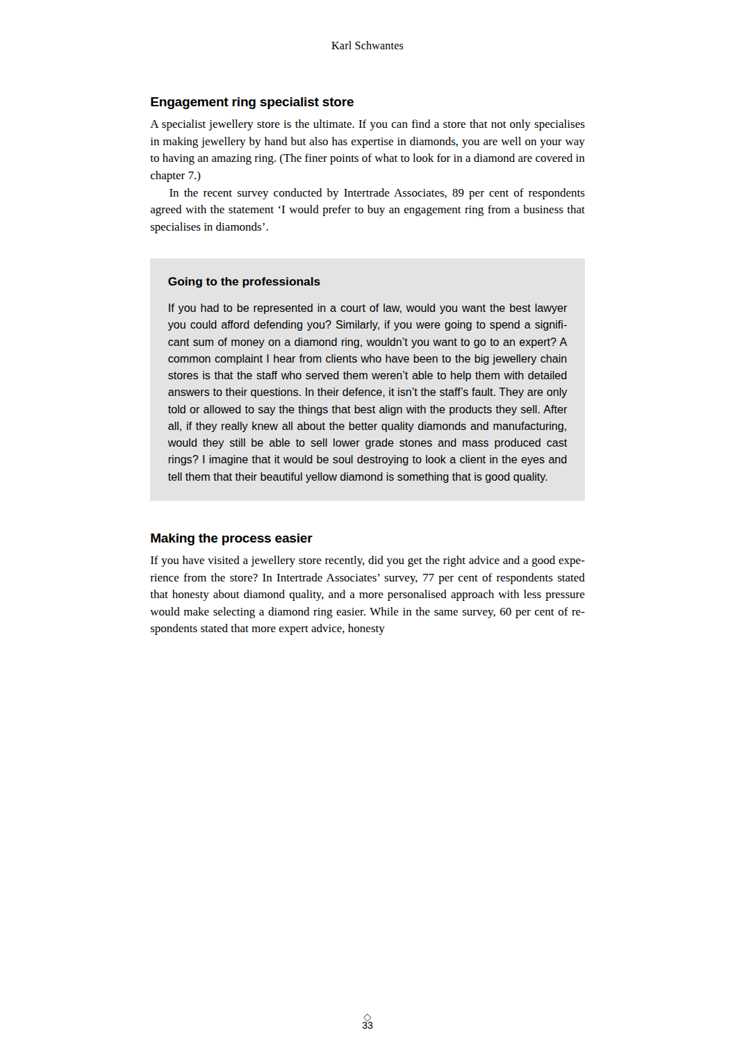Karl Schwantes
Engagement ring specialist store
A specialist jewellery store is the ultimate. If you can find a store that not only specialises in making jewellery by hand but also has expertise in diamonds, you are well on your way to having an amazing ring. (The finer points of what to look for in a diamond are covered in chapter 7.)
In the recent survey conducted by Intertrade Associates, 89 per cent of respondents agreed with the statement ‘I would prefer to buy an engagement ring from a business that specialises in diamonds’.
Going to the professionals
If you had to be represented in a court of law, would you want the best lawyer you could afford defending you? Similarly, if you were going to spend a significant sum of money on a diamond ring, wouldn’t you want to go to an expert? A common complaint I hear from clients who have been to the big jewellery chain stores is that the staff who served them weren’t able to help them with detailed answers to their questions. In their defence, it isn’t the staff’s fault. They are only told or allowed to say the things that best align with the products they sell. After all, if they really knew all about the better quality diamonds and manufacturing, would they still be able to sell lower grade stones and mass produced cast rings? I imagine that it would be soul destroying to look a client in the eyes and tell them that their beautiful yellow diamond is something that is good quality.
Making the process easier
If you have visited a jewellery store recently, did you get the right advice and a good experience from the store? In Intertrade Associates’ survey, 77 per cent of respondents stated that honesty about diamond quality, and a more personalised approach with less pressure would make selecting a diamond ring easier. While in the same survey, 60 per cent of respondents stated that more expert advice, honesty
◇ 33